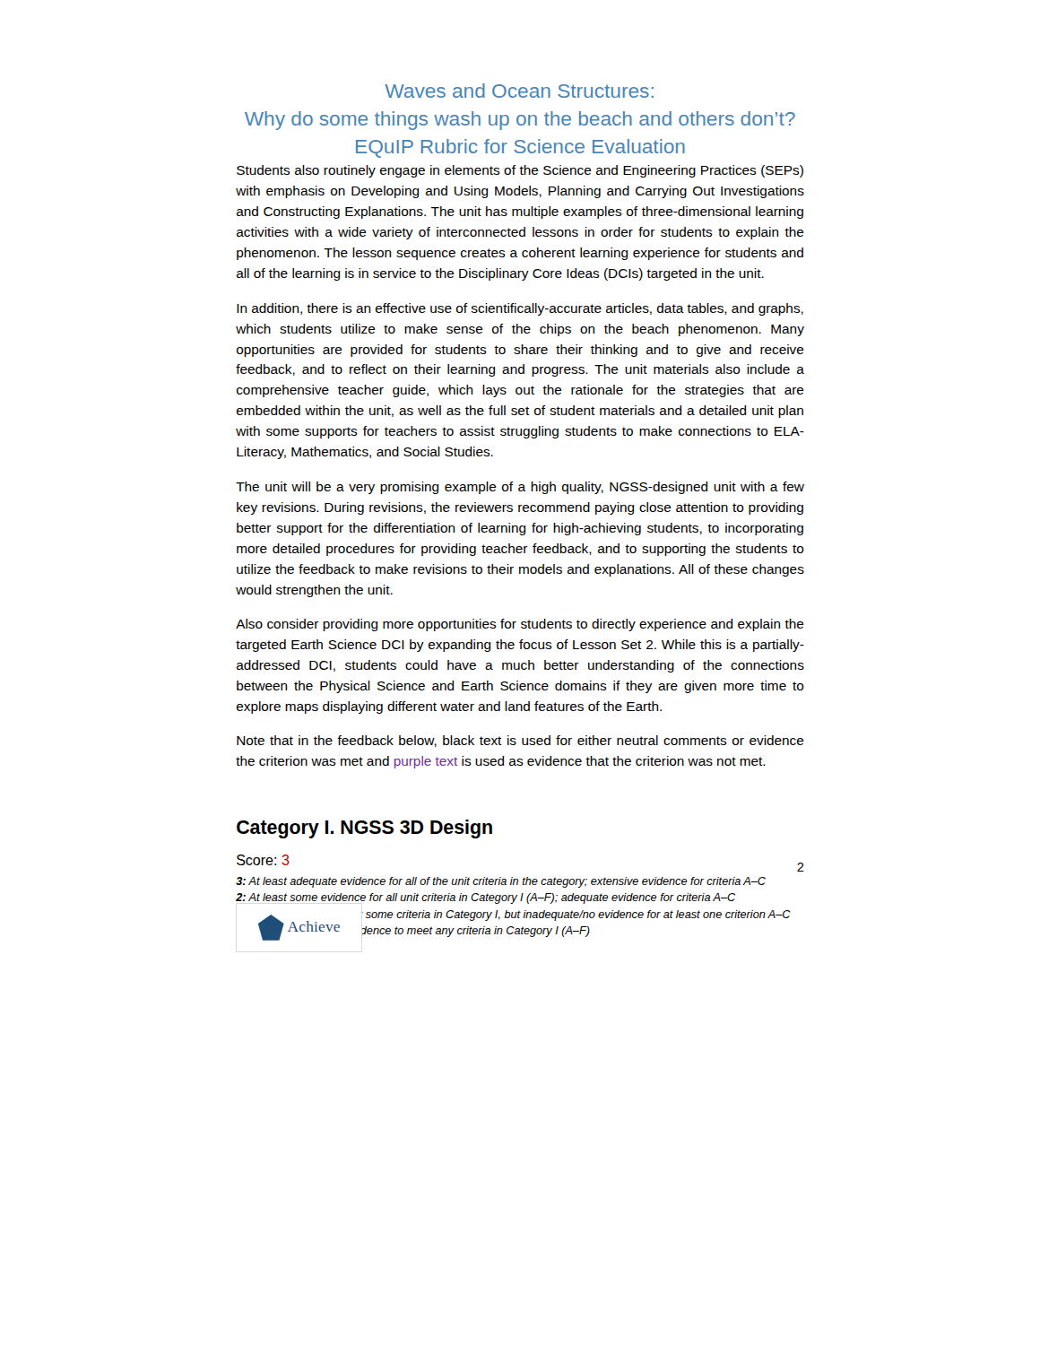Waves and Ocean Structures: Why do some things wash up on the beach and others don’t? EQuIP Rubric for Science Evaluation
Students also routinely engage in elements of the Science and Engineering Practices (SEPs) with emphasis on Developing and Using Models, Planning and Carrying Out Investigations and Constructing Explanations. The unit has multiple examples of three-dimensional learning activities with a wide variety of interconnected lessons in order for students to explain the phenomenon. The lesson sequence creates a coherent learning experience for students and all of the learning is in service to the Disciplinary Core Ideas (DCIs) targeted in the unit.
In addition, there is an effective use of scientifically-accurate articles, data tables, and graphs, which students utilize to make sense of the chips on the beach phenomenon. Many opportunities are provided for students to share their thinking and to give and receive feedback, and to reflect on their learning and progress. The unit materials also include a comprehensive teacher guide, which lays out the rationale for the strategies that are embedded within the unit, as well as the full set of student materials and a detailed unit plan with some supports for teachers to assist struggling students to make connections to ELA-Literacy, Mathematics, and Social Studies.
The unit will be a very promising example of a high quality, NGSS-designed unit with a few key revisions. During revisions, the reviewers recommend paying close attention to providing better support for the differentiation of learning for high-achieving students, to incorporating more detailed procedures for providing teacher feedback, and to supporting the students to utilize the feedback to make revisions to their models and explanations. All of these changes would strengthen the unit.
Also consider providing more opportunities for students to directly experience and explain the targeted Earth Science DCI by expanding the focus of Lesson Set 2. While this is a partially-addressed DCI, students could have a much better understanding of the connections between the Physical Science and Earth Science domains if they are given more time to explore maps displaying different water and land features of the Earth.
Note that in the feedback below, black text is used for either neutral comments or evidence the criterion was met and purple text is used as evidence that the criterion was not met.
Category I. NGSS 3D Design
Score: 3
3: At least adequate evidence for all of the unit criteria in the category; extensive evidence for criteria A–C 2: At least some evidence for all unit criteria in Category I (A–F); adequate evidence for criteria A–C 1: Adequate evidence for some criteria in Category I, but inadequate/no evidence for at least one criterion A–C 0: Inadequate (or no) evidence to meet any criteria in Category I (A–F)
2
Achieve